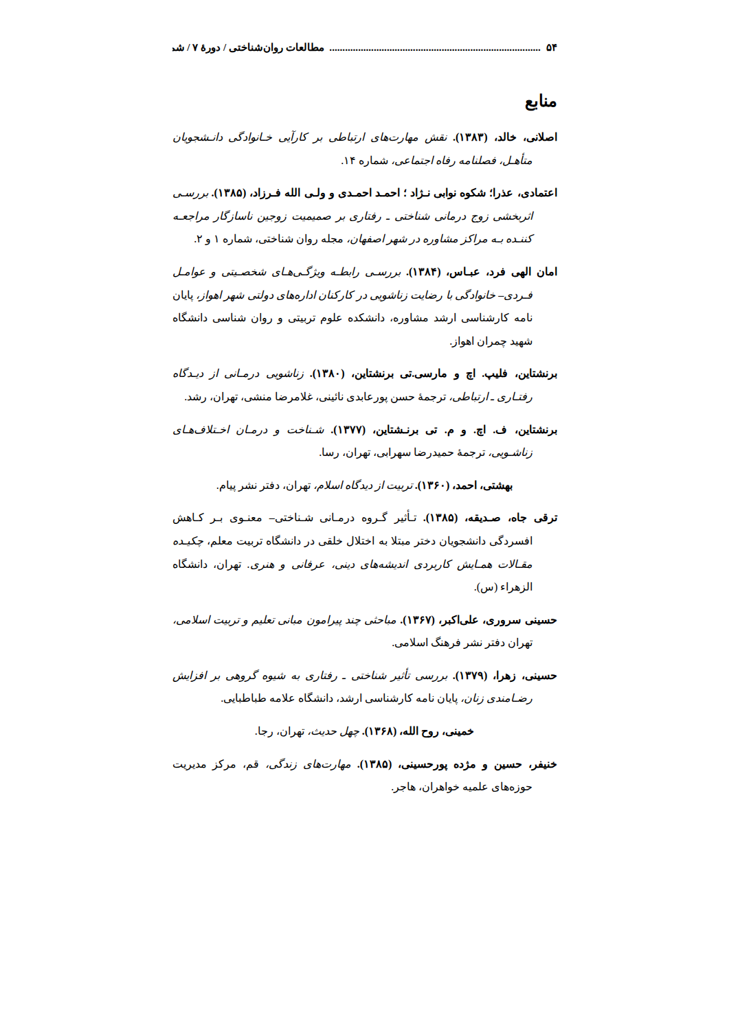۵۴ ................................................................................. مطالعات روان‌شناختی / دورۀ ۷ / شمارۀ ۲
منابع
اصلانی، خالد، (۱۳۸۳). نقش مهارت‌های ارتباطی بر کارآیی خـانوادگی دانـشجویان متأهـل، فصلنامه رفاه اجتماعی، شماره ۱۴.
اعتمادی، عذرا؛ شکوه نوابی نـژاد ؛ احمـد احمـدی و ولـی الله فـرزاد، (۱۳۸۵). بررسـی اثربخشی زوج درمانی شناختی ـ رفتاری بر صمیمیت زوجین ناسازگار مراجعـه کننـده بـه مراکز مشاوره در شهر اصفهان، مجله روان شناختی، شماره ۱ و ۲.
امان الهی فرد، عبـاس، (۱۳۸۴). بررسـی رابطـه ویژگـی‌هـای شخصـیتی و عوامـل فـردی– خانوادگی با رضایت زناشویی در کارکنان اداره‌های دولتی شهر اهواز، پایان نامه کارشناسی ارشد مشاوره، دانشکده علوم تربیتی و روان شناسی دانشگاه شهید چمران اهواز.
برنشتاین، فلیپ. اچ و مارسی.تی برنشتاین، (۱۳۸۰). زناشویی درمـانی از دیـدگاه رفتـاری ـ ارتباطی، ترجمۀ حسن پورعابدی نائینی، غلامرضا منشی، تهران، رشد.
برنشتاین، ف. اچ. و م. تی برنـشتاین، (۱۳۷۷). شـناخت و درمـان اخـتلاف‌هـای زناشـویی، ترجمۀ حمیدرضا سهرابی، تهران، رسا.
بهشتی، احمد، (۱۳۶۰). تربیت از دیدگاه اسلام، تهران، دفتر نشر پیام.
ترقی جاه، صـدیقه، (۱۳۸۵). تـأثیر گـروه درمـانی شـناختی– معنـوی بـر کـاهش افسردگی دانشجویان دختر مبتلا به اختلال خلقی در دانشگاه تربیت معلم، چکیـده مقـالات همـایش کاربردی اندیشه‌های دینی، عرفانی و هنری. تهران، دانشگاه الزهراء (س).
حسینی سروری، علی‌اکبر، (۱۳۶۷). مباحثی چند پیرامون مبانی تعلیم و تربیت اسلامی، تهران دفتر نشر فرهنگ اسلامی.
حسینی، زهرا، (۱۳۷۹). بررسی تأثیر شناختی ـ رفتاری به شیوه گروهی بر افزایش رضـامندی زنان، پایان نامه کارشناسی ارشد، دانشگاه علامه طباطبایی.
خمینی، روح الله، (۱۳۶۸). چهل حدیث، تهران، رجا.
خنیفر، حسین و مژده پورحسینی، (۱۳۸۵). مهارت‌های زندگی، قم، مرکز مدیریت حوزه‌های علمیه خواهران، هاجر.